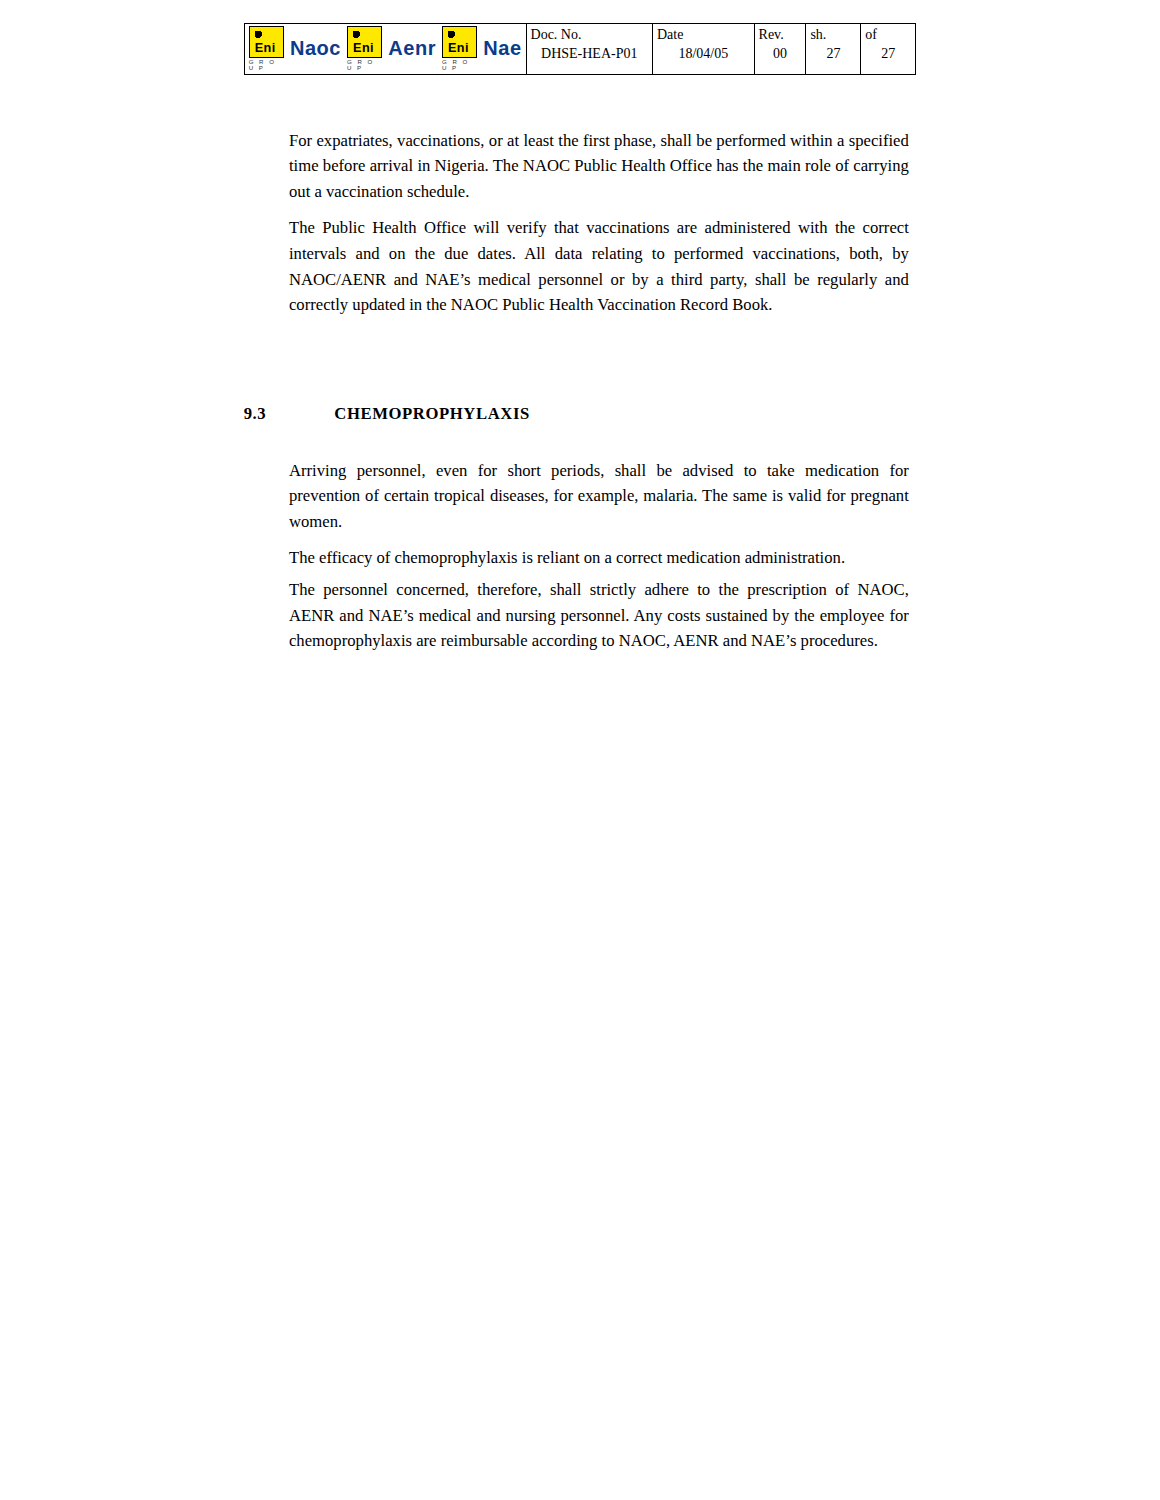| Eni G R O U P Naoc Eni G R O U P Aenr Eni G R O U P Nae | Doc. No. DHSE-HEA-P01 | Date 18/04/05 | Rev. 00 | sh. 27 | of 27 |
For expatriates, vaccinations, or at least the first phase, shall be performed within a specified time before arrival in Nigeria. The NAOC Public Health Office has the main role of carrying out a vaccination schedule.
The Public Health Office will verify that vaccinations are administered with the correct intervals and on the due dates. All data relating to performed vaccinations, both, by NAOC/AENR and NAE’s medical personnel or by a third party, shall be regularly and correctly updated in the NAOC Public Health Vaccination Record Book.
9.3 CHEMOPROPHYLAXIS
Arriving personnel, even for short periods, shall be advised to take medication for prevention of certain tropical diseases, for example, malaria. The same is valid for pregnant women.
The efficacy of chemoprophylaxis is reliant on a correct medication administration.
The personnel concerned, therefore, shall strictly adhere to the prescription of NAOC, AENR and NAE’s medical and nursing personnel. Any costs sustained by the employee for chemoprophylaxis are reimbursable according to NAOC, AENR and NAE’s procedures.